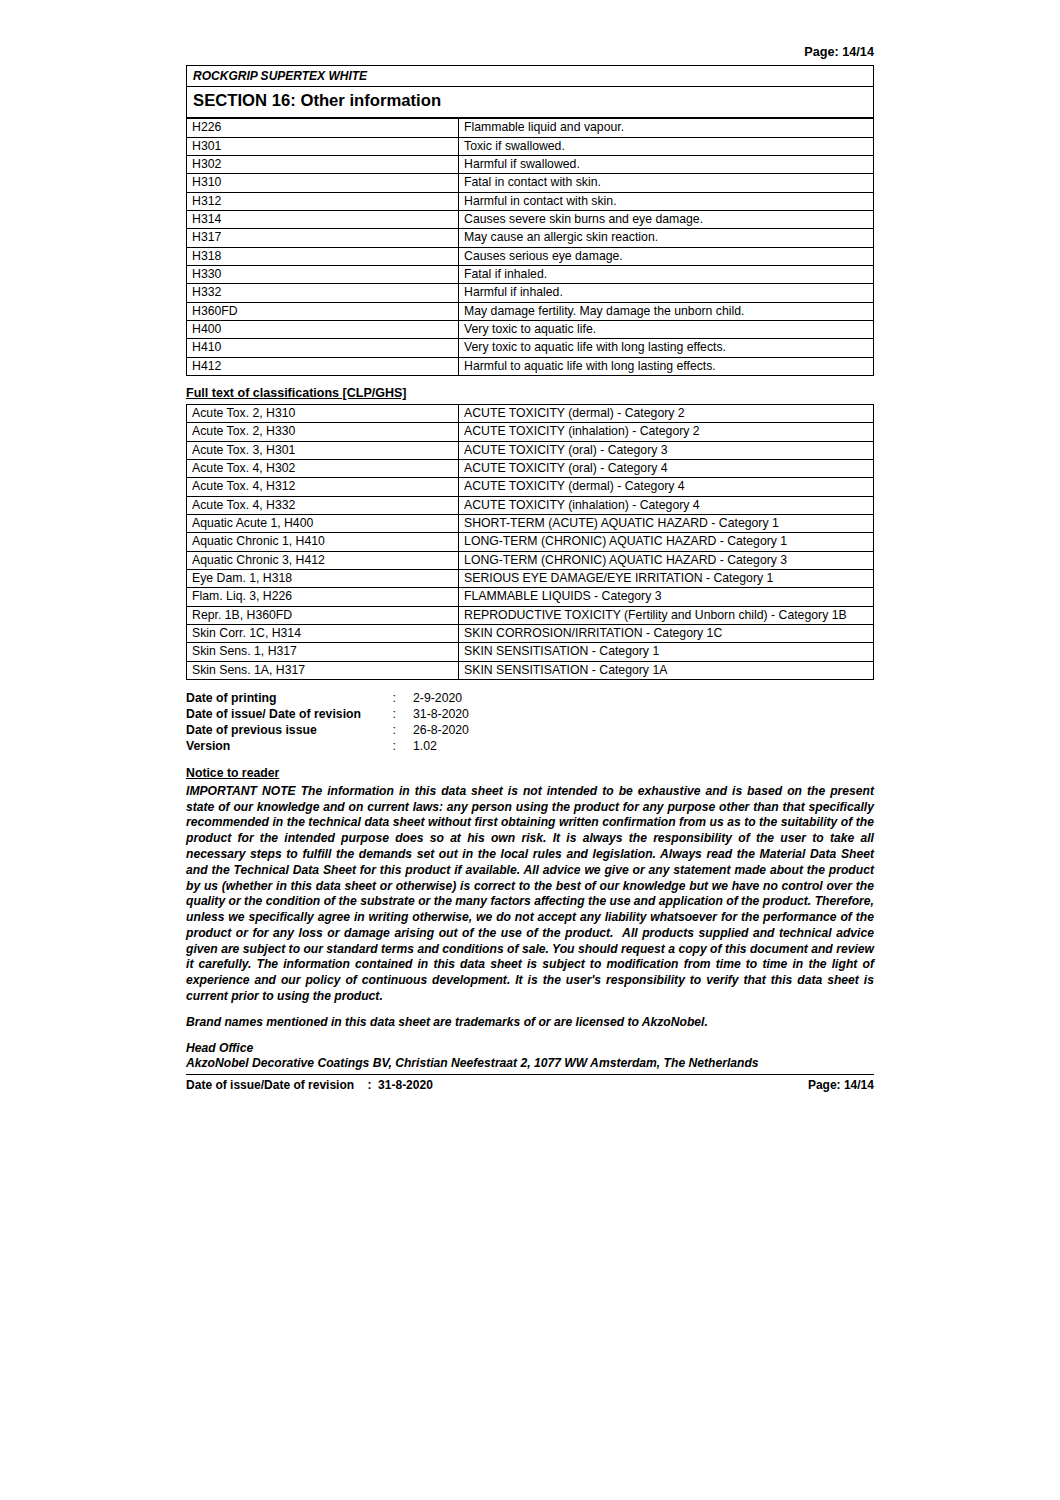Page: 14/14
ROCKGRIP SUPERTEX WHITE
SECTION 16: Other information
| H226 | Flammable liquid and vapour. |
| H301 | Toxic if swallowed. |
| H302 | Harmful if swallowed. |
| H310 | Fatal in contact with skin. |
| H312 | Harmful in contact with skin. |
| H314 | Causes severe skin burns and eye damage. |
| H317 | May cause an allergic skin reaction. |
| H318 | Causes serious eye damage. |
| H330 | Fatal if inhaled. |
| H332 | Harmful if inhaled. |
| H360FD | May damage fertility. May damage the unborn child. |
| H400 | Very toxic to aquatic life. |
| H410 | Very toxic to aquatic life with long lasting effects. |
| H412 | Harmful to aquatic life with long lasting effects. |
Full text of classifications [CLP/GHS]
| Acute Tox. 2, H310 | ACUTE TOXICITY (dermal) - Category 2 |
| Acute Tox. 2, H330 | ACUTE TOXICITY (inhalation) - Category 2 |
| Acute Tox. 3, H301 | ACUTE TOXICITY (oral) - Category 3 |
| Acute Tox. 4, H302 | ACUTE TOXICITY (oral) - Category 4 |
| Acute Tox. 4, H312 | ACUTE TOXICITY (dermal) - Category 4 |
| Acute Tox. 4, H332 | ACUTE TOXICITY (inhalation) - Category 4 |
| Aquatic Acute 1, H400 | SHORT-TERM (ACUTE) AQUATIC HAZARD - Category 1 |
| Aquatic Chronic 1, H410 | LONG-TERM (CHRONIC) AQUATIC HAZARD - Category 1 |
| Aquatic Chronic 3, H412 | LONG-TERM (CHRONIC) AQUATIC HAZARD - Category 3 |
| Eye Dam. 1, H318 | SERIOUS EYE DAMAGE/EYE IRRITATION - Category 1 |
| Flam. Liq. 3, H226 | FLAMMABLE LIQUIDS - Category 3 |
| Repr. 1B, H360FD | REPRODUCTIVE TOXICITY (Fertility and Unborn child) - Category 1B |
| Skin Corr. 1C, H314 | SKIN CORROSION/IRRITATION - Category 1C |
| Skin Sens. 1, H317 | SKIN SENSITISATION - Category 1 |
| Skin Sens. 1A, H317 | SKIN SENSITISATION - Category 1A |
| Date of printing | : | 2-9-2020 |
| Date of issue/ Date of revision | : | 31-8-2020 |
| Date of previous issue | : | 26-8-2020 |
| Version | : | 1.02 |
Notice to reader
IMPORTANT NOTE The information in this data sheet is not intended to be exhaustive and is based on the present state of our knowledge and on current laws: any person using the product for any purpose other than that specifically recommended in the technical data sheet without first obtaining written confirmation from us as to the suitability of the product for the intended purpose does so at his own risk. It is always the responsibility of the user to take all necessary steps to fulfill the demands set out in the local rules and legislation. Always read the Material Data Sheet and the Technical Data Sheet for this product if available. All advice we give or any statement made about the product by us (whether in this data sheet or otherwise) is correct to the best of our knowledge but we have no control over the quality or the condition of the substrate or the many factors affecting the use and application of the product. Therefore, unless we specifically agree in writing otherwise, we do not accept any liability whatsoever for the performance of the product or for any loss or damage arising out of the use of the product. All products supplied and technical advice given are subject to our standard terms and conditions of sale. You should request a copy of this document and review it carefully. The information contained in this data sheet is subject to modification from time to time in the light of experience and our policy of continuous development. It is the user's responsibility to verify that this data sheet is current prior to using the product.
Brand names mentioned in this data sheet are trademarks of or are licensed to AkzoNobel.
Head Office
AkzoNobel Decorative Coatings BV, Christian Neefestraat 2, 1077 WW Amsterdam, The Netherlands
Date of issue/Date of revision : 31-8-2020 Page: 14/14